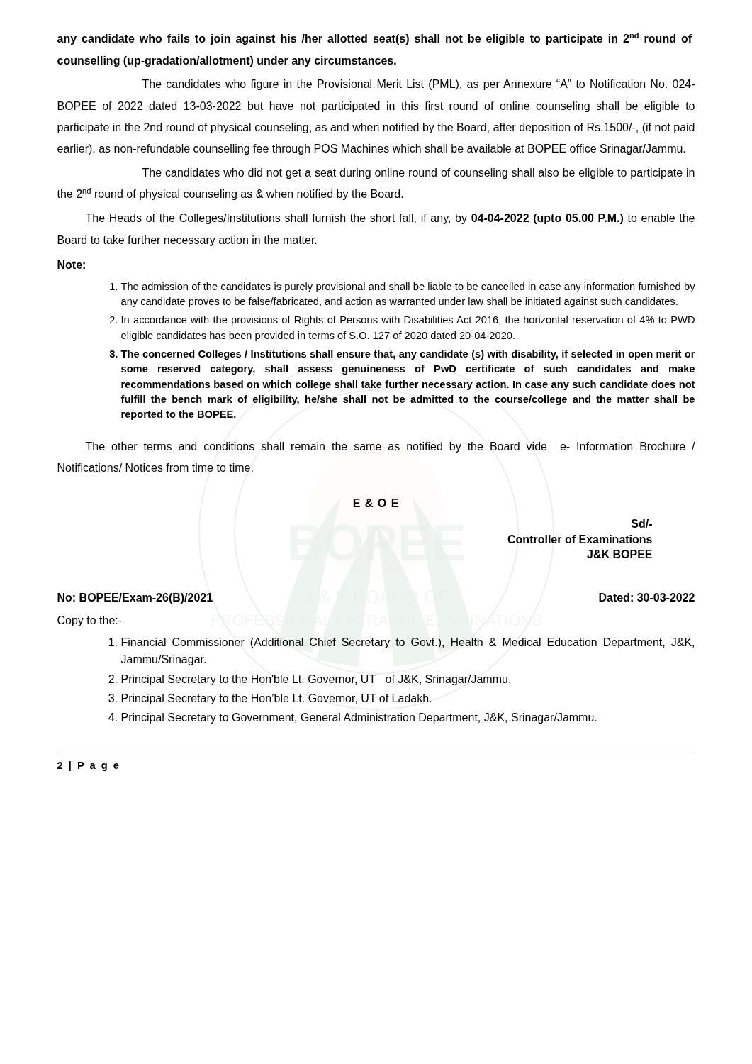BOPEE J & K BOARD OF PROFESSIONAL ENTRANCE EXAMINATIONS
any candidate who fails to join against his /her allotted seat(s) shall not be eligible to participate in 2nd round of counselling (up-gradation/allotment) under any circumstances.
The candidates who figure in the Provisional Merit List (PML), as per Annexure “A” to Notification No. 024-BOPEE of 2022 dated 13-03-2022 but have not participated in this first round of online counseling shall be eligible to participate in the 2nd round of physical counseling, as and when notified by the Board, after deposition of Rs.1500/-, (if not paid earlier), as non-refundable counselling fee through POS Machines which shall be available at BOPEE office Srinagar/Jammu.
The candidates who did not get a seat during online round of counseling shall also be eligible to participate in the 2nd round of physical counseling as & when notified by the Board.
The Heads of the Colleges/Institutions shall furnish the short fall, if any, by 04-04-2022 (upto 05.00 P.M.) to enable the Board to take further necessary action in the matter.
Note:
The admission of the candidates is purely provisional and shall be liable to be cancelled in case any information furnished by any candidate proves to be false/fabricated, and action as warranted under law shall be initiated against such candidates.
In accordance with the provisions of Rights of Persons with Disabilities Act 2016, the horizontal reservation of 4% to PWD eligible candidates has been provided in terms of S.O. 127 of 2020 dated 20-04-2020.
The concerned Colleges / Institutions shall ensure that, any candidate (s) with disability, if selected in open merit or some reserved category, shall assess genuineness of PwD certificate of such candidates and make recommendations based on which college shall take further necessary action. In case any such candidate does not fulfill the bench mark of eligibility, he/she shall not be admitted to the course/college and the matter shall be reported to the BOPEE.
The other terms and conditions shall remain the same as notified by the Board vide e- Information Brochure / Notifications/ Notices from time to time.
E & O E
Sd/-
Controller of Examinations
J&K BOPEE
No: BOPEE/Exam-26(B)/2021 Dated: 30-03-2022
Copy to the:-
Financial Commissioner (Additional Chief Secretary to Govt.), Health & Medical Education Department, J&K, Jammu/Srinagar.
Principal Secretary to the Hon'ble Lt. Governor, UT of J&K, Srinagar/Jammu.
Principal Secretary to the Hon’ble Lt. Governor, UT of Ladakh.
Principal Secretary to Government, General Administration Department, J&K, Srinagar/Jammu.
2 | P a g e